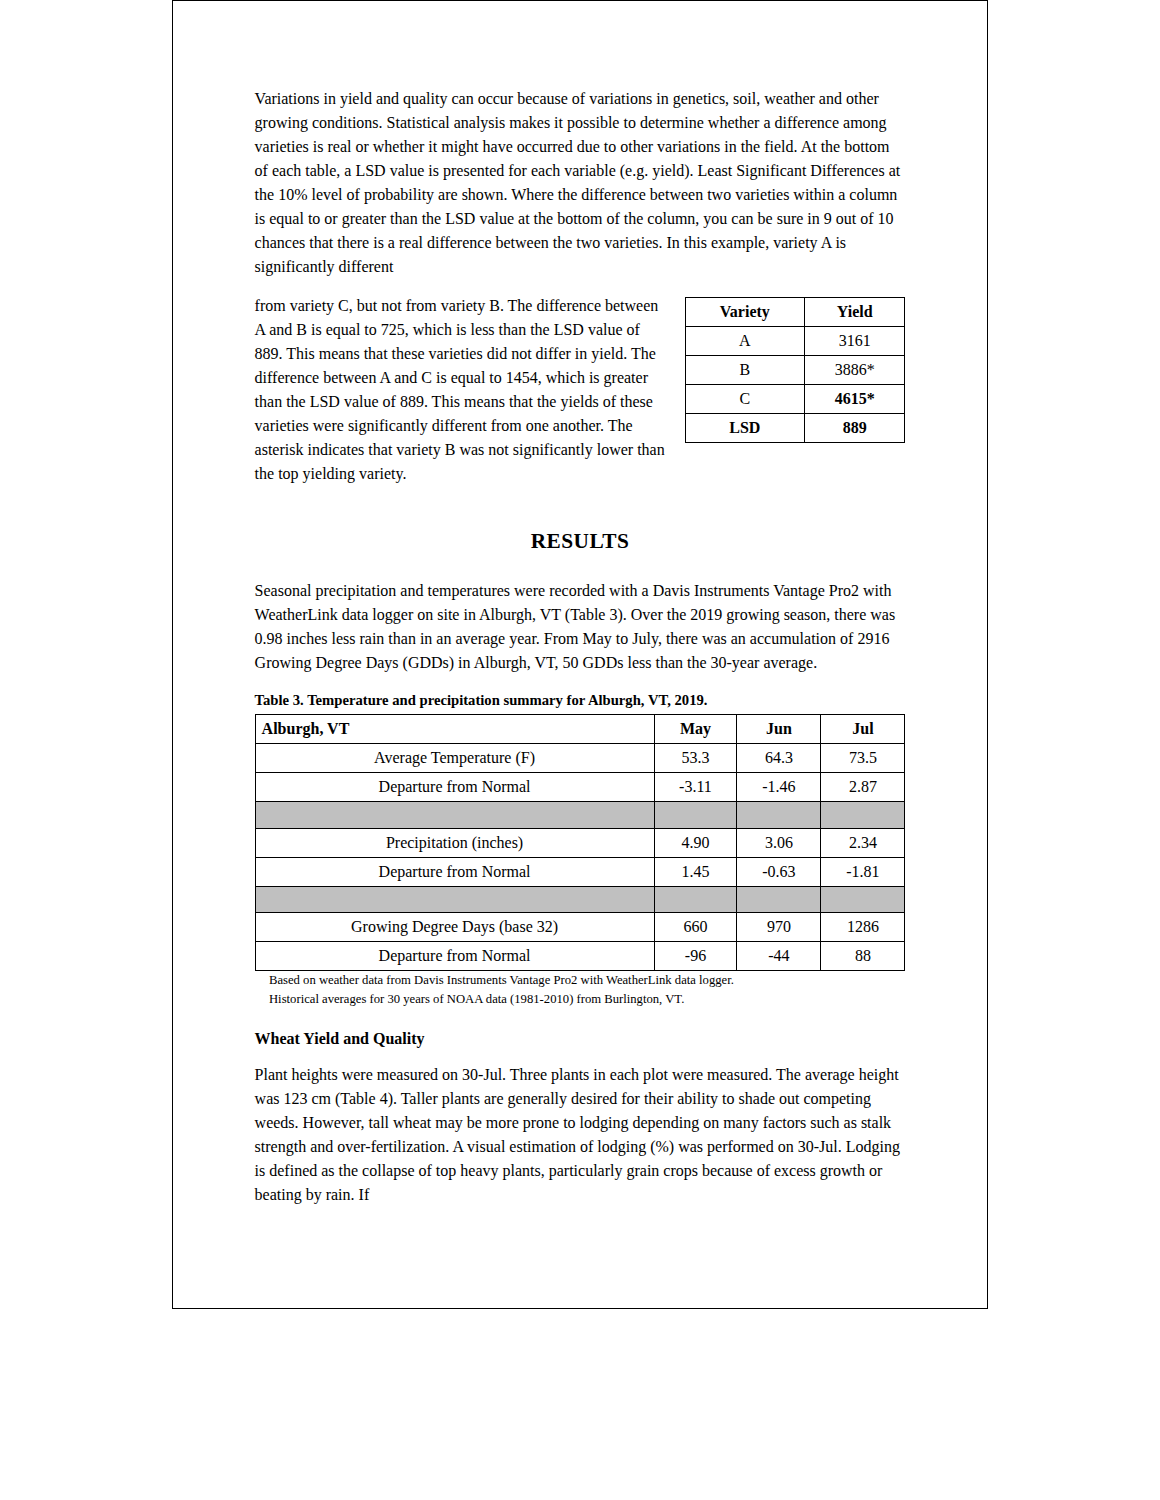Variations in yield and quality can occur because of variations in genetics, soil, weather and other growing conditions. Statistical analysis makes it possible to determine whether a difference among varieties is real or whether it might have occurred due to other variations in the field. At the bottom of each table, a LSD value is presented for each variable (e.g. yield). Least Significant Differences at the 10% level of probability are shown. Where the difference between two varieties within a column is equal to or greater than the LSD value at the bottom of the column, you can be sure in 9 out of 10 chances that there is a real difference between the two varieties. In this example, variety A is significantly different
| Variety | Yield |
| --- | --- |
| A | 3161 |
| B | 3886* |
| C | 4615* |
| LSD | 889 |
from variety C, but not from variety B. The difference between A and B is equal to 725, which is less than the LSD value of 889. This means that these varieties did not differ in yield. The difference between A and C is equal to 1454, which is greater than the LSD value of 889. This means that the yields of these varieties were significantly different from one another. The asterisk indicates that variety B was not significantly lower than the top yielding variety.
RESULTS
Seasonal precipitation and temperatures were recorded with a Davis Instruments Vantage Pro2 with WeatherLink data logger on site in Alburgh, VT (Table 3). Over the 2019 growing season, there was 0.98 inches less rain than in an average year. From May to July, there was an accumulation of 2916 Growing Degree Days (GDDs) in Alburgh, VT, 50 GDDs less than the 30-year average.
Table 3. Temperature and precipitation summary for Alburgh, VT, 2019.
| Alburgh, VT | May | Jun | Jul |
| --- | --- | --- | --- |
| Average Temperature (F) | 53.3 | 64.3 | 73.5 |
| Departure from Normal | -3.11 | -1.46 | 2.87 |
| Precipitation (inches) | 4.90 | 3.06 | 2.34 |
| Departure from Normal | 1.45 | -0.63 | -1.81 |
| Growing Degree Days (base 32) | 660 | 970 | 1286 |
| Departure from Normal | -96 | -44 | 88 |
Based on weather data from Davis Instruments Vantage Pro2 with WeatherLink data logger.
Historical averages for 30 years of NOAA data (1981-2010) from Burlington, VT.
Wheat Yield and Quality
Plant heights were measured on 30-Jul. Three plants in each plot were measured. The average height was 123 cm (Table 4). Taller plants are generally desired for their ability to shade out competing weeds. However, tall wheat may be more prone to lodging depending on many factors such as stalk strength and over-fertilization. A visual estimation of lodging (%) was performed on 30-Jul. Lodging is defined as the collapse of top heavy plants, particularly grain crops because of excess growth or beating by rain. If